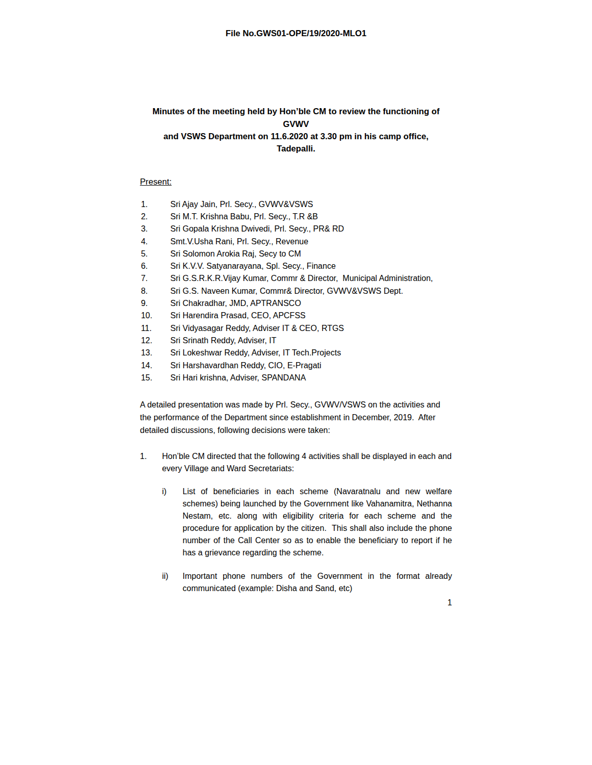File No.GWS01-OPE/19/2020-MLO1
Minutes of the meeting held by Hon’ble CM to review the functioning of GVWV
and VSWS Department on 11.6.2020 at 3.30 pm in his camp office, Tadepalli.
Present:
1. Sri Ajay Jain, Prl. Secy., GVWV&VSWS
2. Sri M.T. Krishna Babu, Prl. Secy., T.R &B
3. Sri Gopala Krishna Dwivedi, Prl. Secy., PR& RD
4. Smt.V.Usha Rani, Prl. Secy., Revenue
5. Sri Solomon Arokia Raj, Secy to CM
6. Sri K.V.V. Satyanarayana, Spl. Secy., Finance
7. Sri G.S.R.K.R.Vijay Kumar, Commr & Director, Municipal Administration,
8. Sri G.S. Naveen Kumar, Commr& Director, GVWV&VSWS Dept.
9. Sri Chakradhar, JMD, APTRANSCO
10. Sri Harendira Prasad, CEO, APCFSS
11. Sri Vidyasagar Reddy, Adviser IT & CEO, RTGS
12. Sri Srinath Reddy, Adviser, IT
13. Sri Lokeshwar Reddy, Adviser, IT Tech.Projects
14. Sri Harshavardhan Reddy, CIO, E-Pragati
15. Sri Hari krishna, Adviser, SPANDANA
A detailed presentation was made by Prl. Secy., GVWV/VSWS on the activities and the performance of the Department since establishment in December, 2019. After detailed discussions, following decisions were taken:
1.
Hon’ble CM directed that the following 4 activities shall be displayed in each and every Village and Ward Secretariats:
i)
List of beneficiaries in each scheme (Navaratnalu and new welfare schemes) being launched by the Government like Vahanamitra, Nethanna Nestam, etc. along with eligibility criteria for each scheme and the procedure for application by the citizen. This shall also include the phone number of the Call Center so as to enable the beneficiary to report if he has a grievance regarding the scheme.
ii)
Important phone numbers of the Government in the format already communicated (example: Disha and Sand, etc)
1